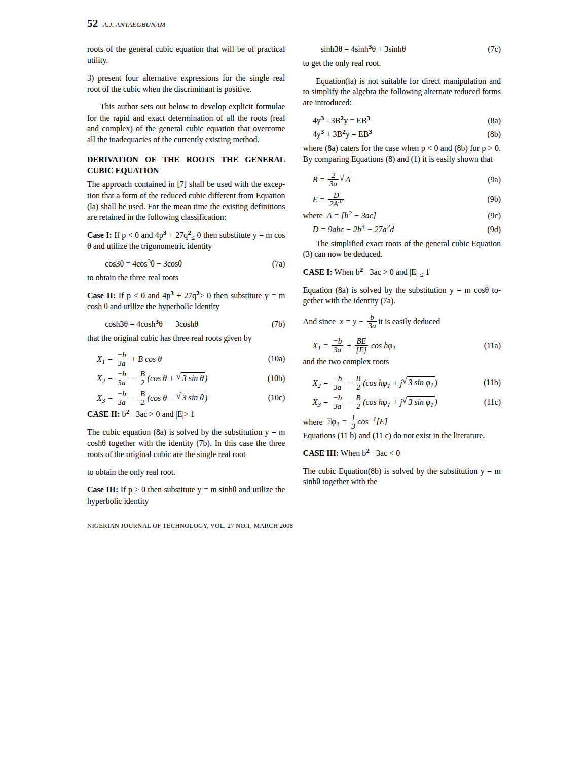52 A.J. ANYAEGBUNAM
roots of the general cubic equation that will be of practical utility.
3) present four alternative expressions for the single real root of the cubic when the discriminant is positive.
This author sets out below to develop explicit formulae for the rapid and exact determination of all the roots (real and complex) of the general cubic equation that overcome all the inadequacies of the currently existing method.
Derivation of the Roots the General Cubic Equation
The approach contained in [7] shall be used with the exception that a form of the reduced cubic different from Equation (la) shall be used. For the mean time the existing definitions are retained in the following classification:
Case I: If p < 0 and 4p3 + 27q2≤ 0 then substitute y = m cos θ and utilize the trigonometric identity
cos3θ = 4cos3θ − 3cosθ (7a)
to obtain the three real roots
Case II: If p < 0 and 4p3 + 27q2> 0 then substitute y = m cosh θ and utilize the hyperbolic identity
cosh3θ = 4cosh3θ − 3coshθ (7b)
that the original cubic has three real roots given by
X1 = −b 3a + B cos θ (10a)
X2 = −b 3a − B 2(cos θ + 3 sin θ) (10b)
X3 = −b 3a − B 2(cos θ − 3 sin θ) (10c)
CASE II: b2− 3ac > 0 and |E|> 1
The cubic equation (8a) is solved by the substitution y = m coshθ together with the identity (7b). In this case the three roots of the original cubic are the single real root
to obtain the only real root.
Case III: If p > 0 then substitute y = m sinhθ and utilize the hyperbolic identity
sinh3θ = 4sinh3θ + 3sinhθ (7c)
to get the only real root.
Equation(la) is not suitable for direct manipulation and to simplify the algebra the following alternate reduced forms are introduced:
4y3 - 3B2y = EB3 (8a)
4y3 + 3B2y = EB3 (8b)
where (8a) caters for the case when p < 0 and (8b) for p > 0. By comparing Equations (8) and (1) it is easily shown that
B = 23a A (9a)
E = D 2A3/ (9b)
where A = [b2 − 3ac] (9c)
D = 9abc − 2b3 − 27a2d (9d)
The simplified exact roots of the general cubic Equation (3) can now be deduced.
CASE I: When b2− 3ac > 0 and |E| ≤ 1
Equation (8a) is solved by the substitution y = m cosθ together with the identity (7a).
And since x = y − b 3ait is easily deduced
X1 = −b 3a + BE[E] cos hφ1 (11a)
and the two complex roots
X2 = −b 3a − B 2(cos hφ1 + j3 sin φ1) (11b)
X3 = −b 3a − B 2(cos hφ1 + j3 sin φ1) (11c)
where ?φ1 = 13cos−1[E]
Equations (11 b) and (11 c) do not exist in the literature.
CASE III: When b2− 3ac < 0
The cubic Equation(8b) is solved by the substitution y = m sinhθ together with the
NIGERIAN JOURNAL OF TECHNOLOGY, VOL. 27 NO.1, MARCH 2008